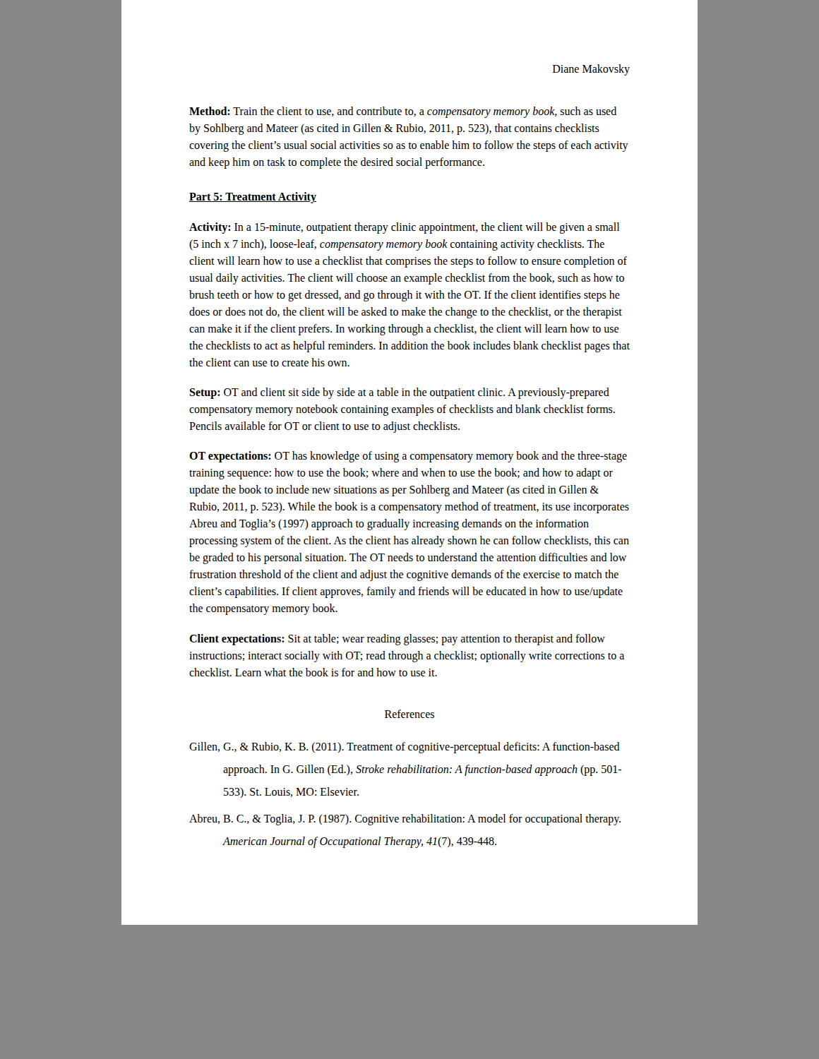Diane Makovsky
Method: Train the client to use, and contribute to, a compensatory memory book, such as used by Sohlberg and Mateer (as cited in Gillen & Rubio, 2011, p. 523), that contains checklists covering the client’s usual social activities so as to enable him to follow the steps of each activity and keep him on task to complete the desired social performance.
Part 5: Treatment Activity
Activity: In a 15-minute, outpatient therapy clinic appointment, the client will be given a small (5 inch x 7 inch), loose-leaf, compensatory memory book containing activity checklists. The client will learn how to use a checklist that comprises the steps to follow to ensure completion of usual daily activities. The client will choose an example checklist from the book, such as how to brush teeth or how to get dressed, and go through it with the OT. If the client identifies steps he does or does not do, the client will be asked to make the change to the checklist, or the therapist can make it if the client prefers. In working through a checklist, the client will learn how to use the checklists to act as helpful reminders. In addition the book includes blank checklist pages that the client can use to create his own.
Setup: OT and client sit side by side at a table in the outpatient clinic. A previously-prepared compensatory memory notebook containing examples of checklists and blank checklist forms. Pencils available for OT or client to use to adjust checklists.
OT expectations: OT has knowledge of using a compensatory memory book and the three-stage training sequence: how to use the book; where and when to use the book; and how to adapt or update the book to include new situations as per Sohlberg and Mateer (as cited in Gillen & Rubio, 2011, p. 523). While the book is a compensatory method of treatment, its use incorporates Abreu and Toglia’s (1997) approach to gradually increasing demands on the information processing system of the client. As the client has already shown he can follow checklists, this can be graded to his personal situation. The OT needs to understand the attention difficulties and low frustration threshold of the client and adjust the cognitive demands of the exercise to match the client’s capabilities. If client approves, family and friends will be educated in how to use/update the compensatory memory book.
Client expectations: Sit at table; wear reading glasses; pay attention to therapist and follow instructions; interact socially with OT; read through a checklist; optionally write corrections to a checklist. Learn what the book is for and how to use it.
References
Gillen, G., & Rubio, K. B. (2011). Treatment of cognitive-perceptual deficits: A function-based approach. In G. Gillen (Ed.), Stroke rehabilitation: A function-based approach (pp. 501-533). St. Louis, MO: Elsevier.
Abreu, B. C., & Toglia, J. P. (1987). Cognitive rehabilitation: A model for occupational therapy. American Journal of Occupational Therapy, 41(7), 439-448.